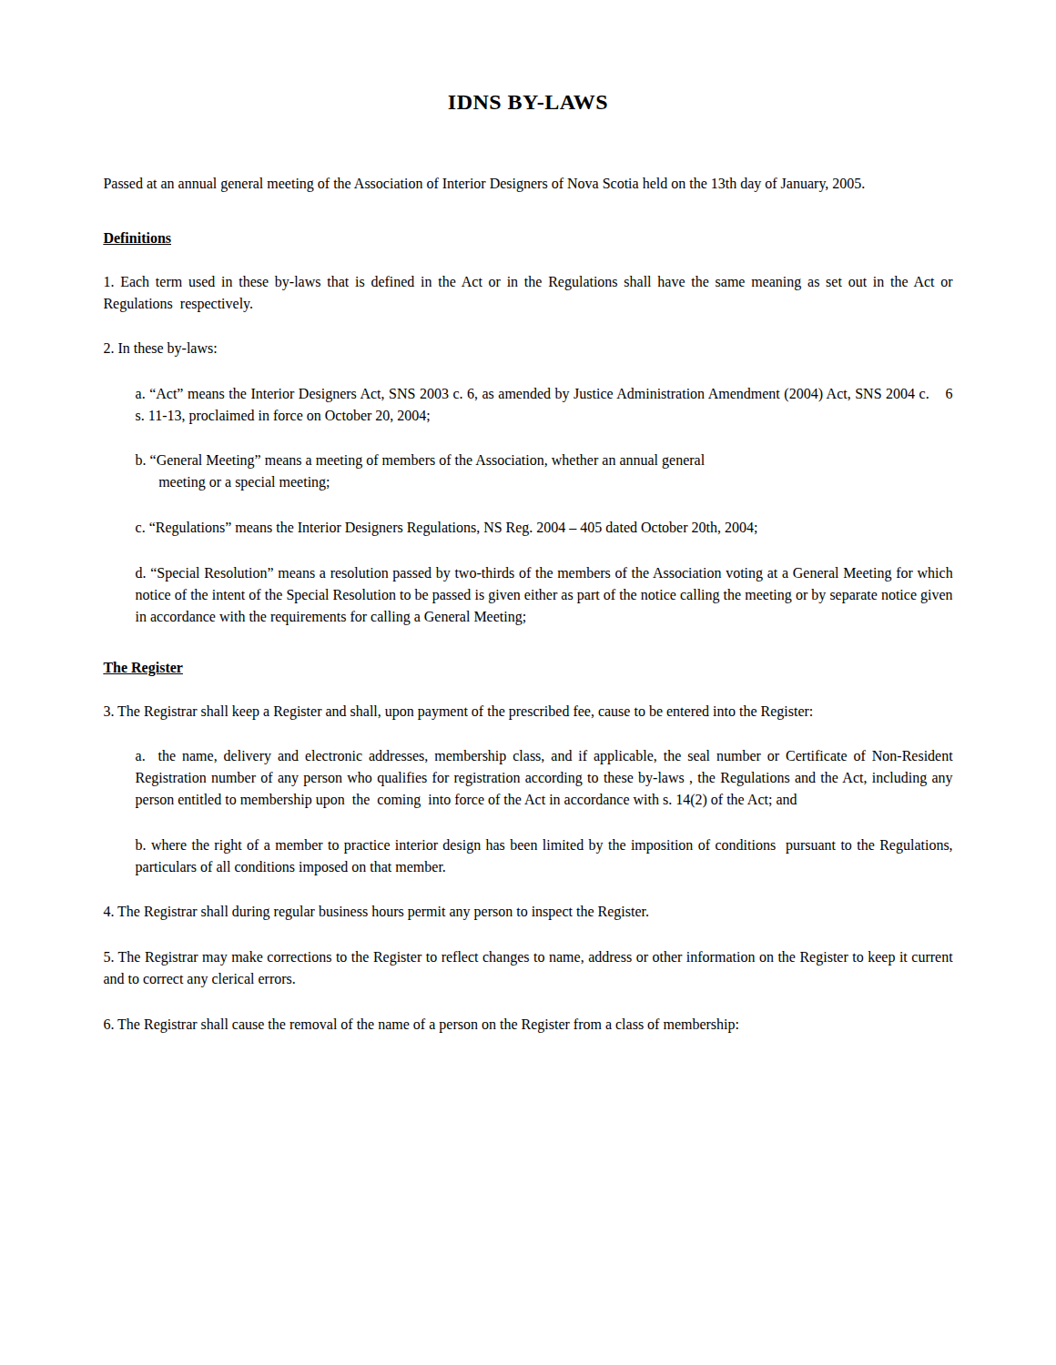IDNS BY-LAWS
Passed at an annual general meeting of the Association of Interior Designers of Nova Scotia held on the 13th day of January, 2005.
Definitions
1. Each term used in these by-laws that is defined in the Act or in the Regulations shall have the same meaning as set out in the Act or Regulations respectively.
2. In these by-laws:
a. “Act” means the Interior Designers Act, SNS 2003 c. 6, as amended by Justice Administration Amendment (2004) Act, SNS 2004 c. 6 s. 11-13, proclaimed in force on October 20, 2004;
b. “General Meeting” means a meeting of members of the Association, whether an annual general meeting or a special meeting;
c. “Regulations” means the Interior Designers Regulations, NS Reg. 2004 – 405 dated October 20th, 2004;
d. “Special Resolution” means a resolution passed by two-thirds of the members of the Association voting at a General Meeting for which notice of the intent of the Special Resolution to be passed is given either as part of the notice calling the meeting or by separate notice given in accordance with the requirements for calling a General Meeting;
The Register
3. The Registrar shall keep a Register and shall, upon payment of the prescribed fee, cause to be entered into the Register:
a. the name, delivery and electronic addresses, membership class, and if applicable, the seal number or Certificate of Non-Resident Registration number of any person who qualifies for registration according to these by-laws , the Regulations and the Act, including any person entitled to membership upon the coming into force of the Act in accordance with s. 14(2) of the Act; and
b. where the right of a member to practice interior design has been limited by the imposition of conditions pursuant to the Regulations, particulars of all conditions imposed on that member.
4. The Registrar shall during regular business hours permit any person to inspect the Register.
5. The Registrar may make corrections to the Register to reflect changes to name, address or other information on the Register to keep it current and to correct any clerical errors.
6. The Registrar shall cause the removal of the name of a person on the Register from a class of membership: